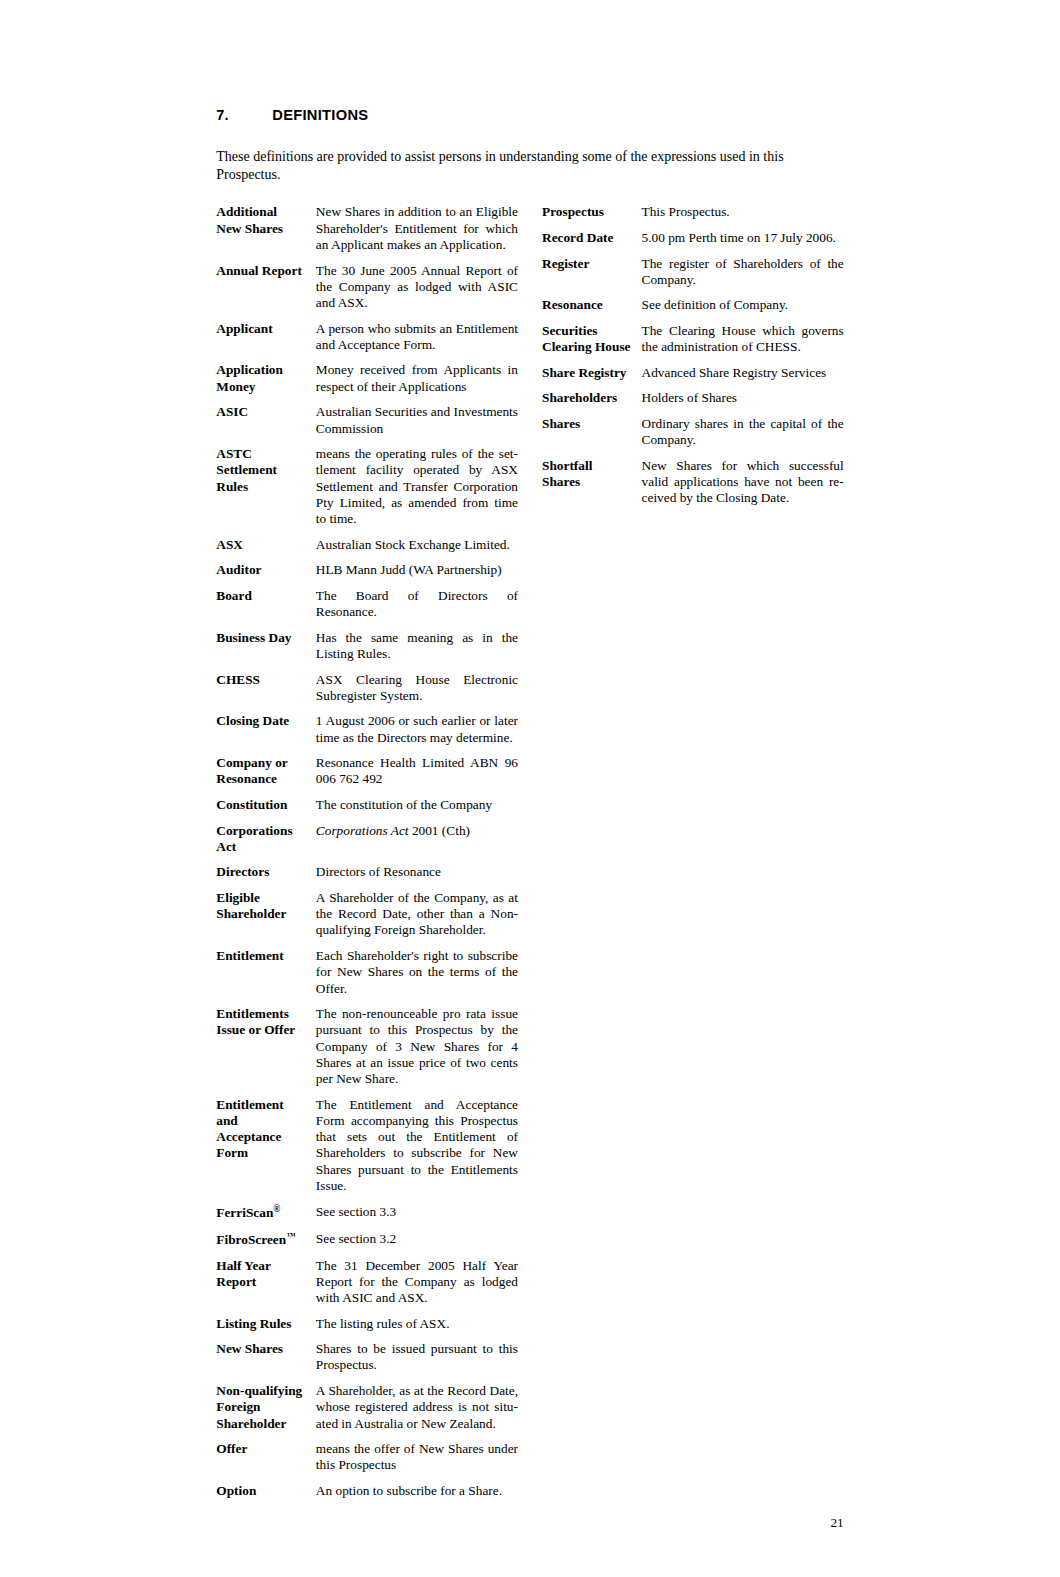7.
DEFINITIONS
These definitions are provided to assist persons in understanding some of the expressions used in this Prospectus.
| Additional New Shares | New Shares in addition to an Eligible Shareholder's Entitlement for which an Applicant makes an Application. |
| Annual Report | The 30 June 2005 Annual Report of the Company as lodged with ASIC and ASX. |
| Applicant | A person who submits an Entitlement and Acceptance Form. |
| Application Money | Money received from Applicants in respect of their Applications |
| ASIC | Australian Securities and Investments Commission |
| ASTC Settlement Rules | means the operating rules of the settlement facility operated by ASX Settlement and Transfer Corporation Pty Limited, as amended from time to time. |
| ASX | Australian Stock Exchange Limited. |
| Auditor | HLB Mann Judd (WA Partnership) |
| Board | The Board of Directors of Resonance. |
| Business Day | Has the same meaning as in the Listing Rules. |
| CHESS | ASX Clearing House Electronic Subregister System. |
| Closing Date | 1 August 2006 or such earlier or later time as the Directors may determine. |
| Company or Resonance | Resonance Health Limited ABN 96 006 762 492 |
| Constitution | The constitution of the Company |
| Corporations Act | Corporations Act 2001 (Cth) |
| Directors | Directors of Resonance |
| Eligible Shareholder | A Shareholder of the Company, as at the Record Date, other than a Non-qualifying Foreign Shareholder. |
| Entitlement | Each Shareholder's right to subscribe for New Shares on the terms of the Offer. |
| Entitlements Issue or Offer | The non-renounceable pro rata issue pursuant to this Prospectus by the Company of 3 New Shares for 4 Shares at an issue price of two cents per New Share. |
| Entitlement and Acceptance Form | The Entitlement and Acceptance Form accompanying this Prospectus that sets out the Entitlement of Shareholders to subscribe for New Shares pursuant to the Entitlements Issue. |
| FerriScan ® | See section 3.3 |
| FibroScreen ™ | See section 3.2 |
| Half Year Report | The 31 December 2005 Half Year Report for the Company as lodged with ASIC and ASX. |
| Listing Rules | The listing rules of ASX. |
| New Shares | Shares to be issued pursuant to this Prospectus. |
| Non-qualifying Foreign Shareholder | A Shareholder, as at the Record Date, whose registered address is not situated in Australia or New Zealand. |
| Offer | means the offer of New Shares under this Prospectus |
| Option | An option to subscribe for a Share. |
| Prospectus | This Prospectus. |
| Record Date | 5.00 pm Perth time on 17 July 2006. |
| Register | The register of Shareholders of the Company. |
| Resonance | See definition of Company. |
| Securities Clearing House | The Clearing House which governs the administration of CHESS. |
| Share Registry | Advanced Share Registry Services |
| Shareholders | Holders of Shares |
| Shares | Ordinary shares in the capital of the Company. |
| Shortfall Shares | New Shares for which successful valid applications have not been received by the Closing Date. |
21